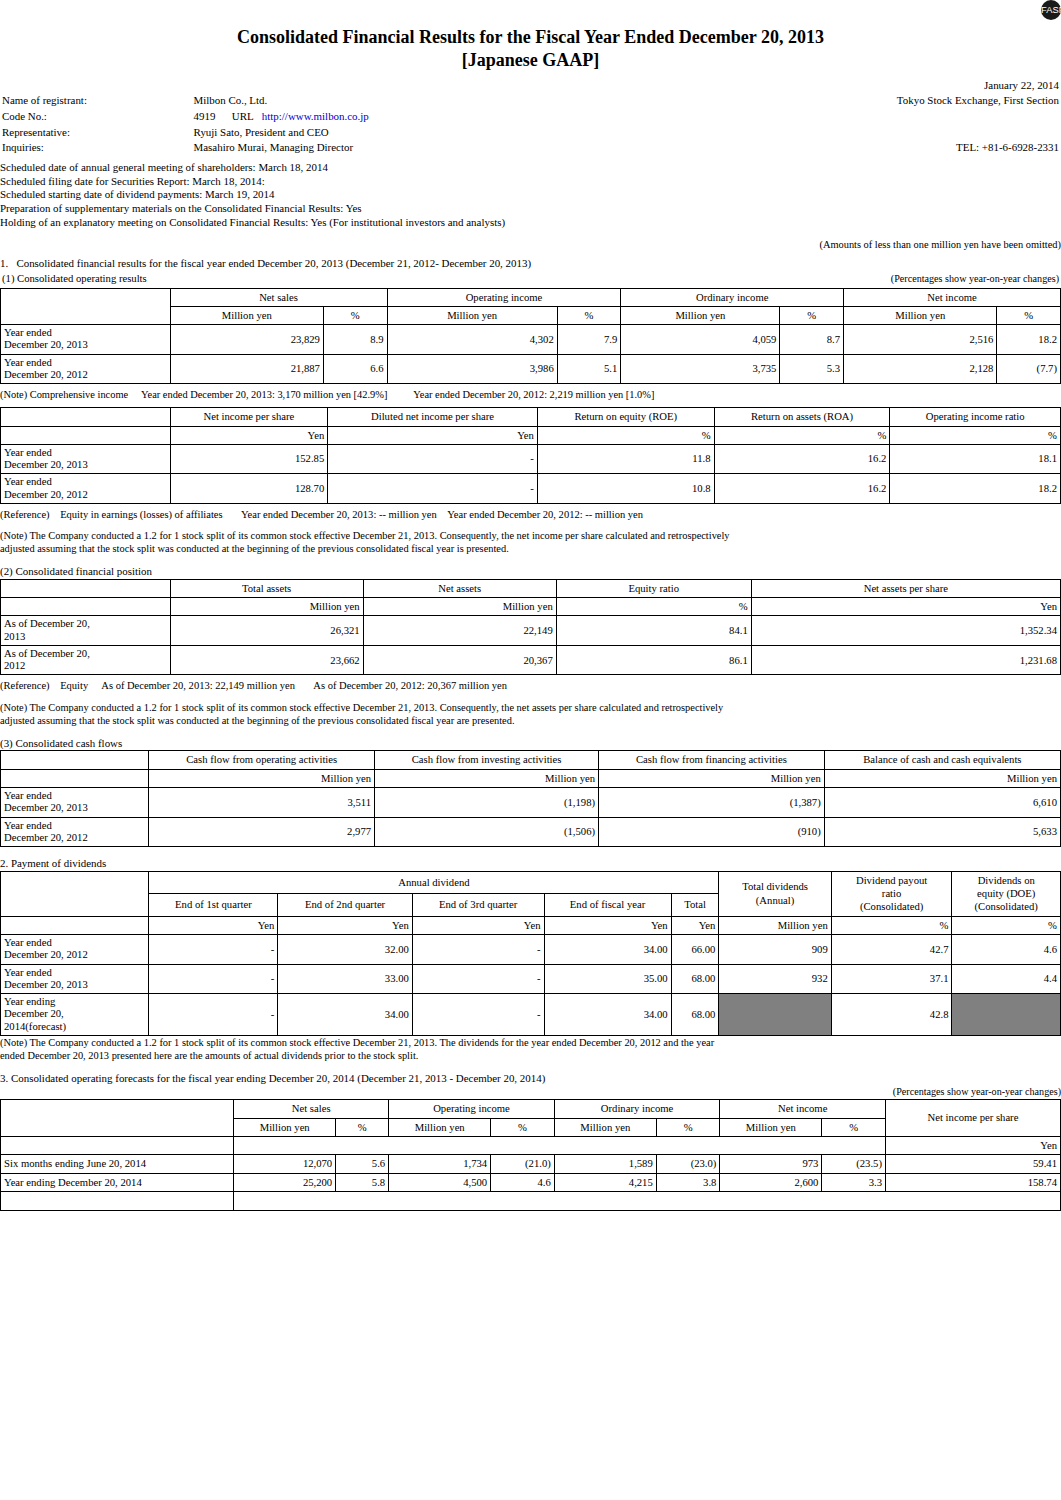FASF
Consolidated Financial Results for the Fiscal Year Ended December 20, 2013 [Japanese GAAP]
| | | January 22, 2014 |
| Name of registrant: | Milbon Co., Ltd. | Tokyo Stock Exchange, First Section |
| Code No.: | 4919 URL http://www.milbon.co.jp | |
| Representative: | Ryuji Sato, President and CEO | |
| Inquiries: | Masahiro Murai, Managing Director | TEL: +81-6-6928-2331 |
Scheduled date of annual general meeting of shareholders: March 18, 2014
Scheduled filing date for Securities Report: March 18, 2014:
Scheduled starting date of dividend payments: March 19, 2014
Preparation of supplementary materials on the Consolidated Financial Results: Yes
Holding of an explanatory meeting on Consolidated Financial Results: Yes (For institutional investors and analysts)
(Amounts of less than one million yen have been omitted)
1. Consolidated financial results for the fiscal year ended December 20, 2013 (December 21, 2012- December 20, 2013)
| (1) Consolidated operating results | (Percentages show year-on-year changes) |
| | Net sales | Operating income | Ordinary income | Net income |
| --- | --- | --- | --- | --- |
| Million yen | % | Million yen | % | Million yen | % | Million yen | % |
| Year ended December 20, 2013 | 23,829 | 8.9 | 4,302 | 7.9 | 4,059 | 8.7 | 2,516 | 18.2 |
| Year ended December 20, 2012 | 21,887 | 6.6 | 3,986 | 5.1 | 3,735 | 5.3 | 2,128 | (7.7) |
(Note) Comprehensive income Year ended December 20, 2013: 3,170 million yen [42.9%] Year ended December 20, 2012: 2,219 million yen [1.0%]
| | Net income per share | Diluted net income per share | Return on equity (ROE) | Return on assets (ROA) | Operating income ratio |
| --- | --- | --- | --- | --- | --- |
| | Yen | Yen | % | % | % |
| Year ended December 20, 2013 | 152.85 | - | 11.8 | 16.2 | 18.1 |
| Year ended December 20, 2012 | 128.70 | - | 10.8 | 16.2 | 18.2 |
(Reference) Equity in earnings (losses) of affiliates Year ended December 20, 2013: -- million yen Year ended December 20, 2012: -- million yen
(Note) The Company conducted a 1.2 for 1 stock split of its common stock effective December 21, 2013. Consequently, the net income per share calculated and retrospectively
adjusted assuming that the stock split was conducted at the beginning of the previous consolidated fiscal year is presented.
(2) Consolidated financial position
| | Total assets | Net assets | Equity ratio | Net assets per share |
| --- | --- | --- | --- | --- |
| | Million yen | Million yen | % | Yen |
| As of December 20, 2013 | 26,321 | 22,149 | 84.1 | 1,352.34 |
| As of December 20, 2012 | 23,662 | 20,367 | 86.1 | 1,231.68 |
(Reference) Equity As of December 20, 2013: 22,149 million yen As of December 20, 2012: 20,367 million yen
(Note) The Company conducted a 1.2 for 1 stock split of its common stock effective December 21, 2013. Consequently, the net assets per share calculated and retrospectively
adjusted assuming that the stock split was conducted at the beginning of the previous consolidated fiscal year are presented.
(3) Consolidated cash flows
| | Cash flow from operating activities | Cash flow from investing activities | Cash flow from financing activities | Balance of cash and cash equivalents |
| --- | --- | --- | --- | --- |
| | Million yen | Million yen | Million yen | Million yen |
| Year ended December 20, 2013 | 3,511 | (1,198) | (1,387) | 6,610 |
| Year ended December 20, 2012 | 2,977 | (1,506) | (910) | 5,633 |
2. Payment of dividends
| | Annual dividend | Total dividends (Annual) | Dividend payout ratio (Consolidated) | Dividends on equity (DOE) (Consolidated) |
| --- | --- | --- | --- | --- |
| End of 1st quarter | End of 2nd quarter | End of 3rd quarter | End of fiscal year | Total |
| | Yen | Yen | Yen | Yen | Yen | Million yen | % | % |
| Year ended December 20, 2012 | - | 32.00 | - | 34.00 | 66.00 | 909 | 42.7 | 4.6 |
| Year ended December 20, 2013 | - | 33.00 | - | 35.00 | 68.00 | 932 | 37.1 | 4.4 |
| Year ending December 20, 2014(forecast) | - | 34.00 | - | 34.00 | 68.00 | | 42.8 | |
(Note) The Company conducted a 1.2 for 1 stock split of its common stock effective December 21, 2013. The dividends for the year ended December 20, 2012 and the year
ended December 20, 2013 presented here are the amounts of actual dividends prior to the stock split.
3. Consolidated operating forecasts for the fiscal year ending December 20, 2014 (December 21, 2013 - December 20, 2014)
(Percentages show year-on-year changes)
| | Net sales | Operating income | Ordinary income | Net income | Net income per share |
| --- | --- | --- | --- | --- | --- |
| Million yen | % | Million yen | % | Million yen | % | Million yen | % |
| | | Yen |
| Six months ending June 20, 2014 | 12,070 | 5.6 | 1,734 | (21.0) | 1,589 | (23.0) | 973 | (23.5) | 59.41 |
| Year ending December 20, 2014 | 25,200 | 5.8 | 4,500 | 4.6 | 4,215 | 3.8 | 2,600 | 3.3 | 158.74 |